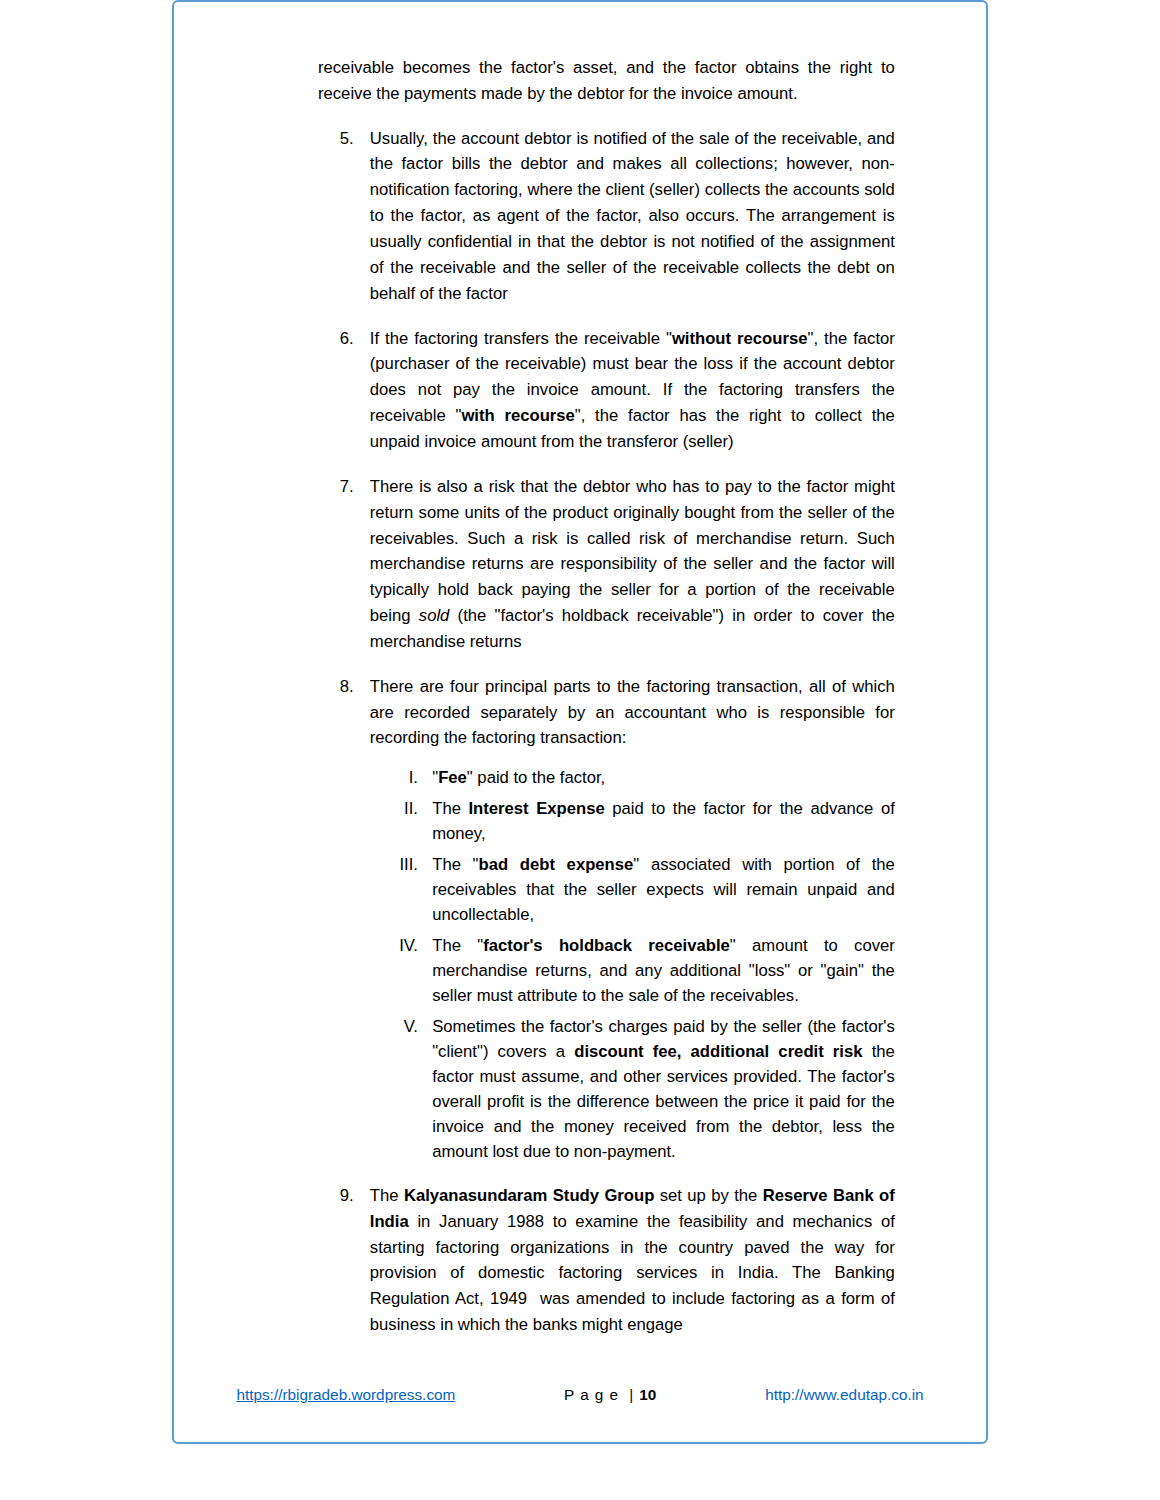receivable becomes the factor's asset, and the factor obtains the right to receive the payments made by the debtor for the invoice amount.
Usually, the account debtor is notified of the sale of the receivable, and the factor bills the debtor and makes all collections; however, non-notification factoring, where the client (seller) collects the accounts sold to the factor, as agent of the factor, also occurs. The arrangement is usually confidential in that the debtor is not notified of the assignment of the receivable and the seller of the receivable collects the debt on behalf of the factor
If the factoring transfers the receivable "without recourse", the factor (purchaser of the receivable) must bear the loss if the account debtor does not pay the invoice amount. If the factoring transfers the receivable "with recourse", the factor has the right to collect the unpaid invoice amount from the transferor (seller)
There is also a risk that the debtor who has to pay to the factor might return some units of the product originally bought from the seller of the receivables. Such a risk is called risk of merchandise return. Such merchandise returns are responsibility of the seller and the factor will typically hold back paying the seller for a portion of the receivable being sold (the "factor's holdback receivable") in order to cover the merchandise returns
There are four principal parts to the factoring transaction, all of which are recorded separately by an accountant who is responsible for recording the factoring transaction:
"Fee" paid to the factor,
The Interest Expense paid to the factor for the advance of money,
The "bad debt expense" associated with portion of the receivables that the seller expects will remain unpaid and uncollectable,
The "factor's holdback receivable" amount to cover merchandise returns, and any additional "loss" or "gain" the seller must attribute to the sale of the receivables.
Sometimes the factor's charges paid by the seller (the factor's "client") covers a discount fee, additional credit risk the factor must assume, and other services provided. The factor's overall profit is the difference between the price it paid for the invoice and the money received from the debtor, less the amount lost due to non-payment.
The Kalyanasundaram Study Group set up by the Reserve Bank of India in January 1988 to examine the feasibility and mechanics of starting factoring organizations in the country paved the way for provision of domestic factoring services in India. The Banking Regulation Act, 1949 was amended to include factoring as a form of business in which the banks might engage
https://rbigradeb.wordpress.com
P a g e | 10
http://www.edutap.co.in